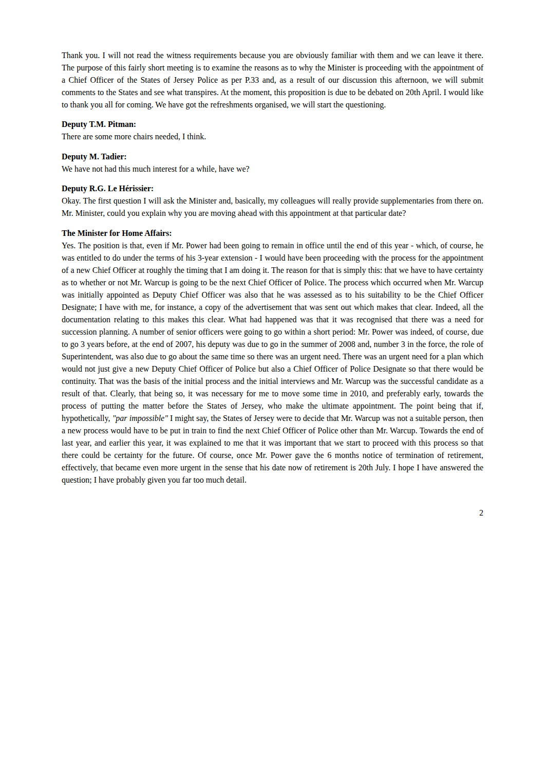Thank you. I will not read the witness requirements because you are obviously familiar with them and we can leave it there. The purpose of this fairly short meeting is to examine the reasons as to why the Minister is proceeding with the appointment of a Chief Officer of the States of Jersey Police as per P.33 and, as a result of our discussion this afternoon, we will submit comments to the States and see what transpires. At the moment, this proposition is due to be debated on 20th April. I would like to thank you all for coming. We have got the refreshments organised, we will start the questioning.
Deputy T.M. Pitman:
There are some more chairs needed, I think.
Deputy M. Tadier:
We have not had this much interest for a while, have we?
Deputy R.G. Le Hérissier:
Okay. The first question I will ask the Minister and, basically, my colleagues will really provide supplementaries from there on. Mr. Minister, could you explain why you are moving ahead with this appointment at that particular date?
The Minister for Home Affairs:
Yes. The position is that, even if Mr. Power had been going to remain in office until the end of this year - which, of course, he was entitled to do under the terms of his 3-year extension - I would have been proceeding with the process for the appointment of a new Chief Officer at roughly the timing that I am doing it. The reason for that is simply this: that we have to have certainty as to whether or not Mr. Warcup is going to be the next Chief Officer of Police. The process which occurred when Mr. Warcup was initially appointed as Deputy Chief Officer was also that he was assessed as to his suitability to be the Chief Officer Designate; I have with me, for instance, a copy of the advertisement that was sent out which makes that clear. Indeed, all the documentation relating to this makes this clear. What had happened was that it was recognised that there was a need for succession planning. A number of senior officers were going to go within a short period: Mr. Power was indeed, of course, due to go 3 years before, at the end of 2007, his deputy was due to go in the summer of 2008 and, number 3 in the force, the role of Superintendent, was also due to go about the same time so there was an urgent need. There was an urgent need for a plan which would not just give a new Deputy Chief Officer of Police but also a Chief Officer of Police Designate so that there would be continuity. That was the basis of the initial process and the initial interviews and Mr. Warcup was the successful candidate as a result of that. Clearly, that being so, it was necessary for me to move some time in 2010, and preferably early, towards the process of putting the matter before the States of Jersey, who make the ultimate appointment. The point being that if, hypothetically, "par impossible" I might say, the States of Jersey were to decide that Mr. Warcup was not a suitable person, then a new process would have to be put in train to find the next Chief Officer of Police other than Mr. Warcup. Towards the end of last year, and earlier this year, it was explained to me that it was important that we start to proceed with this process so that there could be certainty for the future. Of course, once Mr. Power gave the 6 months notice of termination of retirement, effectively, that became even more urgent in the sense that his date now of retirement is 20th July. I hope I have answered the question; I have probably given you far too much detail.
2